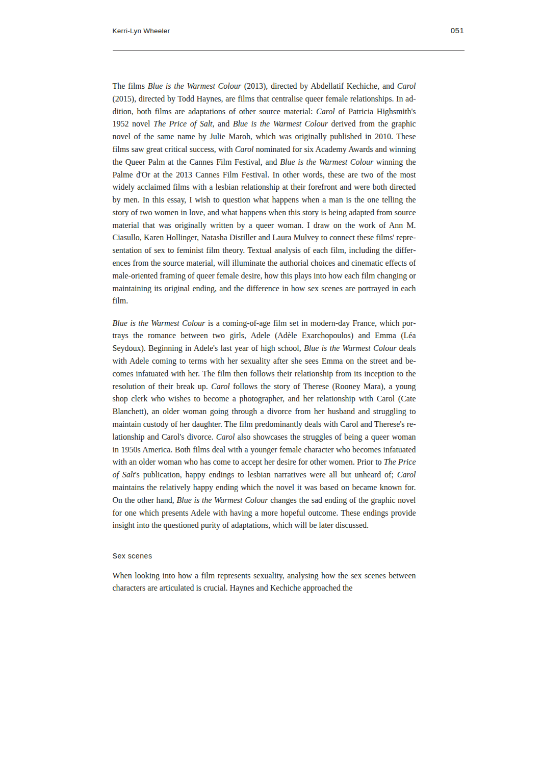Kerri-Lyn Wheeler
051
The films Blue is the Warmest Colour (2013), directed by Abdellatif Kechiche, and Carol (2015), directed by Todd Haynes, are films that centralise queer female relationships. In addition, both films are adaptations of other source material: Carol of Patricia Highsmith's 1952 novel The Price of Salt, and Blue is the Warmest Colour derived from the graphic novel of the same name by Julie Maroh, which was originally published in 2010. These films saw great critical success, with Carol nominated for six Academy Awards and winning the Queer Palm at the Cannes Film Festival, and Blue is the Warmest Colour winning the Palme d'Or at the 2013 Cannes Film Festival. In other words, these are two of the most widely acclaimed films with a lesbian relationship at their forefront and were both directed by men. In this essay, I wish to question what happens when a man is the one telling the story of two women in love, and what happens when this story is being adapted from source material that was originally written by a queer woman. I draw on the work of Ann M. Ciasullo, Karen Hollinger, Natasha Distiller and Laura Mulvey to connect these films' representation of sex to feminist film theory. Textual analysis of each film, including the differences from the source material, will illuminate the authorial choices and cinematic effects of male-oriented framing of queer female desire, how this plays into how each film changing or maintaining its original ending, and the difference in how sex scenes are portrayed in each film.
Blue is the Warmest Colour is a coming-of-age film set in modern-day France, which portrays the romance between two girls, Adele (Adèle Exarchopoulos) and Emma (Léa Seydoux). Beginning in Adele's last year of high school, Blue is the Warmest Colour deals with Adele coming to terms with her sexuality after she sees Emma on the street and becomes infatuated with her. The film then follows their relationship from its inception to the resolution of their break up. Carol follows the story of Therese (Rooney Mara), a young shop clerk who wishes to become a photographer, and her relationship with Carol (Cate Blanchett), an older woman going through a divorce from her husband and struggling to maintain custody of her daughter. The film predominantly deals with Carol and Therese's relationship and Carol's divorce. Carol also showcases the struggles of being a queer woman in 1950s America. Both films deal with a younger female character who becomes infatuated with an older woman who has come to accept her desire for other women. Prior to The Price of Salt's publication, happy endings to lesbian narratives were all but unheard of; Carol maintains the relatively happy ending which the novel it was based on became known for. On the other hand, Blue is the Warmest Colour changes the sad ending of the graphic novel for one which presents Adele with having a more hopeful outcome. These endings provide insight into the questioned purity of adaptations, which will be later discussed.
Sex scenes
When looking into how a film represents sexuality, analysing how the sex scenes between characters are articulated is crucial. Haynes and Kechiche approached the